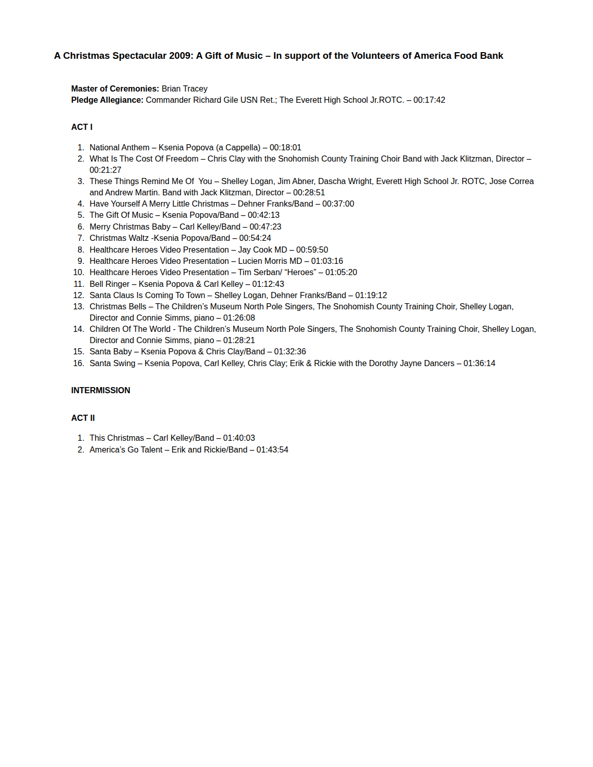A Christmas Spectacular 2009: A Gift of Music – In support of the Volunteers of America Food Bank
Master of Ceremonies: Brian Tracey
Pledge Allegiance: Commander Richard Gile USN Ret.; The Everett High School Jr.ROTC. – 00:17:42
ACT I
National Anthem – Ksenia Popova (a Cappella) – 00:18:01
What Is The Cost Of Freedom – Chris Clay with the Snohomish County Training Choir Band with Jack Klitzman, Director – 00:21:27
These Things Remind Me Of You – Shelley Logan, Jim Abner, Dascha Wright, Everett High School Jr. ROTC, Jose Correa and Andrew Martin. Band with Jack Klitzman, Director – 00:28:51
Have Yourself A Merry Little Christmas – Dehner Franks/Band – 00:37:00
The Gift Of Music – Ksenia Popova/Band – 00:42:13
Merry Christmas Baby – Carl Kelley/Band – 00:47:23
Christmas Waltz -Ksenia Popova/Band – 00:54:24
Healthcare Heroes Video Presentation – Jay Cook MD – 00:59:50
Healthcare Heroes Video Presentation – Lucien Morris MD – 01:03:16
Healthcare Heroes Video Presentation – Tim Serban/ “Heroes” – 01:05:20
Bell Ringer – Ksenia Popova & Carl Kelley – 01:12:43
Santa Claus Is Coming To Town – Shelley Logan, Dehner Franks/Band – 01:19:12
Christmas Bells – The Children’s Museum North Pole Singers, The Snohomish County Training Choir, Shelley Logan, Director and Connie Simms, piano – 01:26:08
Children Of The World - The Children’s Museum North Pole Singers, The Snohomish County Training Choir, Shelley Logan, Director and Connie Simms, piano – 01:28:21
Santa Baby – Ksenia Popova & Chris Clay/Band – 01:32:36
Santa Swing – Ksenia Popova, Carl Kelley, Chris Clay; Erik & Rickie with the Dorothy Jayne Dancers – 01:36:14
INTERMISSION
ACT II
This Christmas – Carl Kelley/Band – 01:40:03
America’s Go Talent – Erik and Rickie/Band – 01:43:54